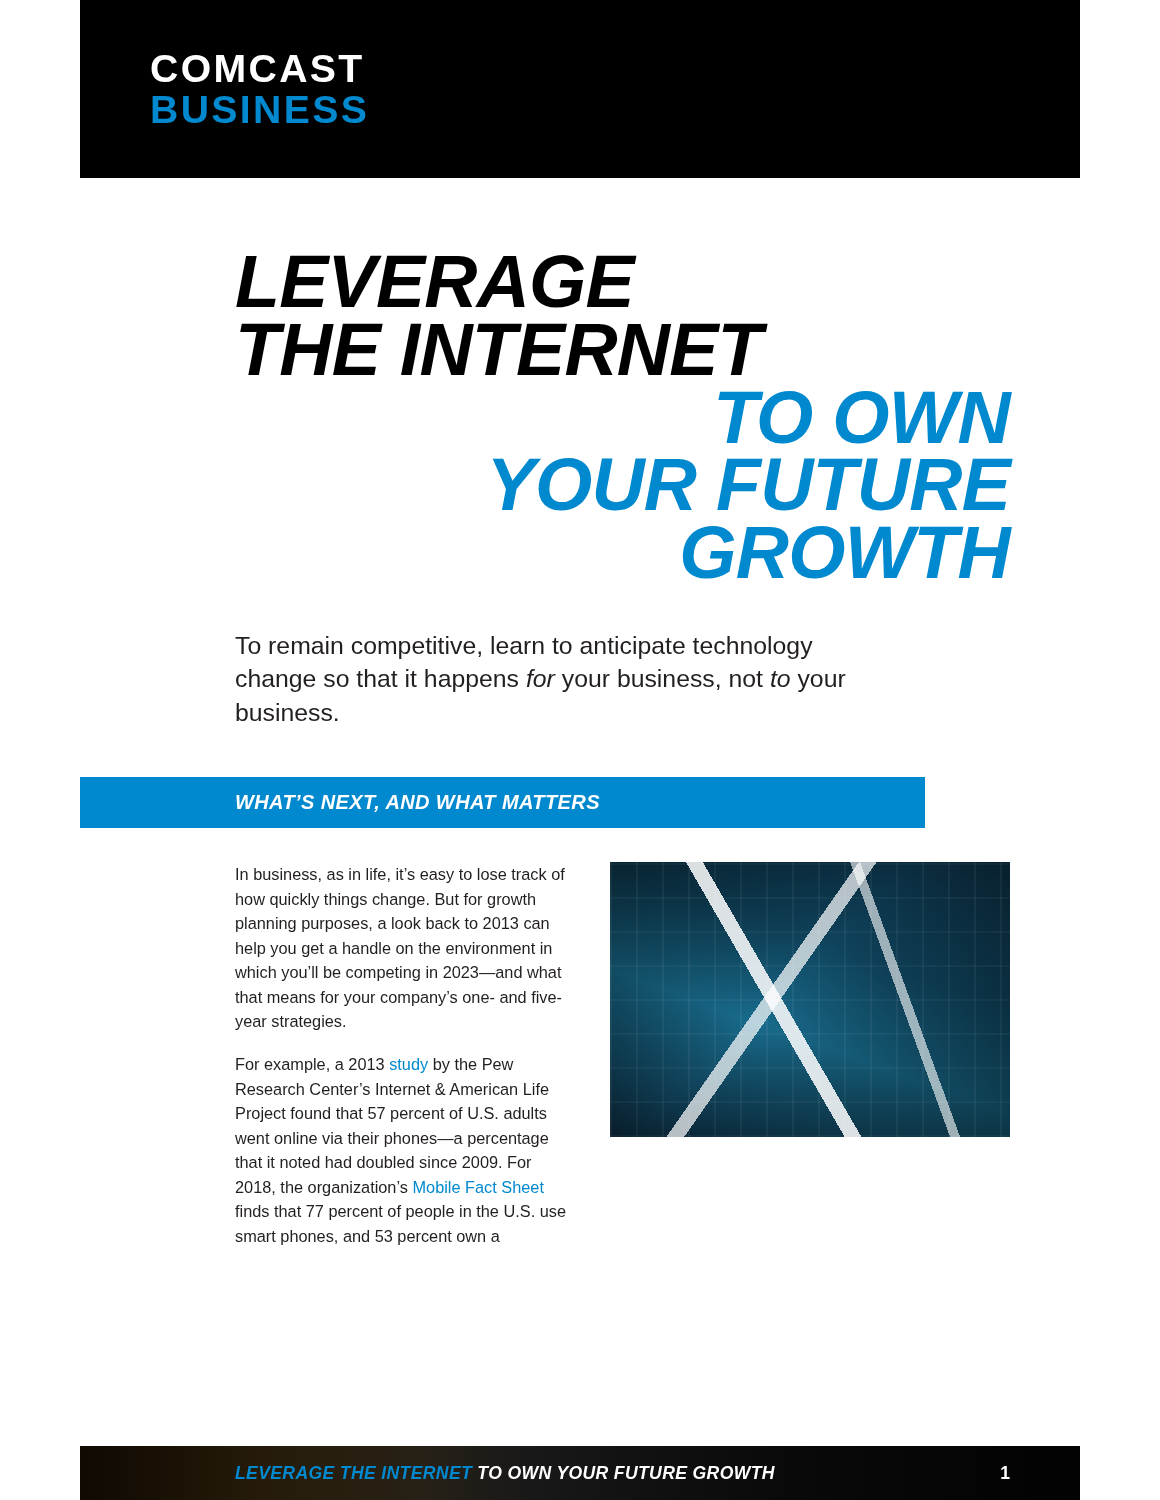COMCAST BUSINESS
Leverage the Internet to own your future growth
To remain competitive, learn to anticipate technology change so that it happens for your business, not to your business.
What’s next, and what matters
In business, as in life, it’s easy to lose track of how quickly things change. But for growth planning purposes, a look back to 2013 can help you get a handle on the environment in which you’ll be competing in 2023—and what that means for your company’s one- and five-year strategies.
For example, a 2013 study by the Pew Research Center’s Internet & American Life Project found that 57 percent of U.S. adults went online via their phones—a percentage that it noted had doubled since 2009. For 2018, the organization’s Mobile Fact Sheet finds that 77 percent of people in the U.S. use smart phones, and 53 percent own a
Leverage the Internet to own your future growth
1